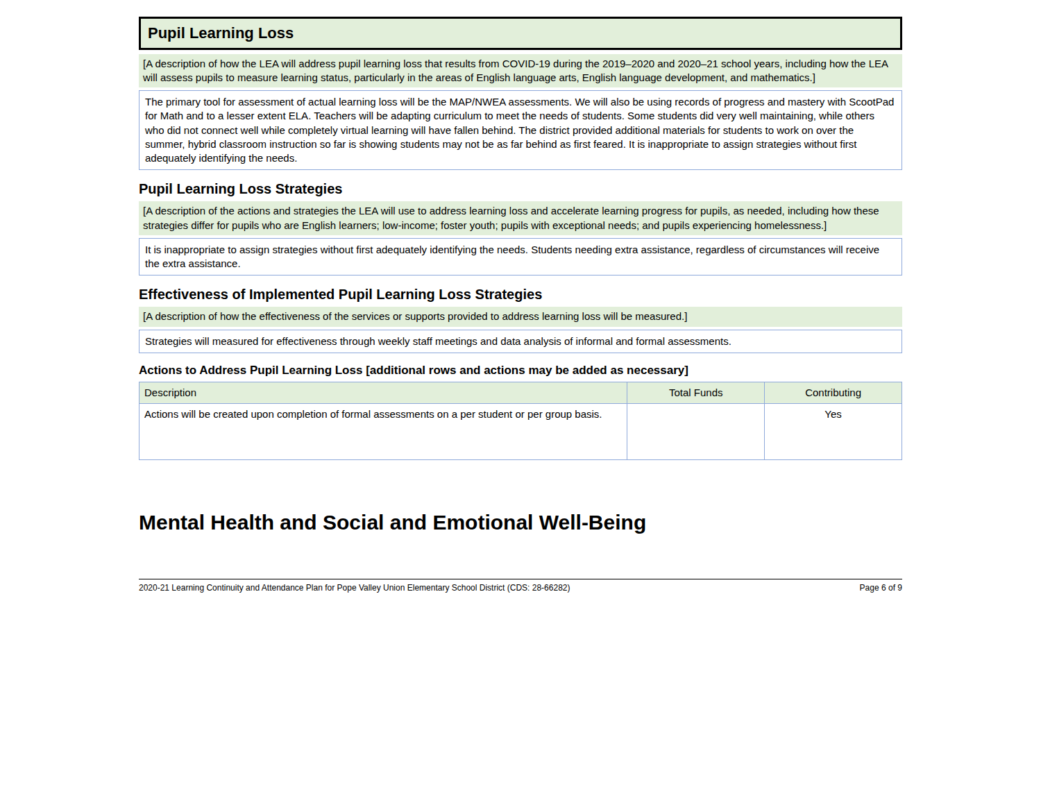Pupil Learning Loss
[A description of how the LEA will address pupil learning loss that results from COVID-19 during the 2019–2020 and 2020–21 school years, including how the LEA will assess pupils to measure learning status, particularly in the areas of English language arts, English language development, and mathematics.]
The primary tool for assessment of actual learning loss will be the MAP/NWEA assessments. We will also be using records of progress and mastery with ScootPad for Math and to a lesser extent ELA. Teachers will be adapting curriculum to meet the needs of students. Some students did very well maintaining, while others who did not connect well while completely virtual learning will have fallen behind. The district provided additional materials for students to work on over the summer, hybrid classroom instruction so far is showing students may not be as far behind as first feared. It is inappropriate to assign strategies without first adequately identifying the needs.
Pupil Learning Loss Strategies
[A description of the actions and strategies the LEA will use to address learning loss and accelerate learning progress for pupils, as needed, including how these strategies differ for pupils who are English learners; low-income; foster youth; pupils with exceptional needs; and pupils experiencing homelessness.]
It is inappropriate to assign strategies without first adequately identifying the needs. Students needing extra assistance, regardless of circumstances will receive the extra assistance.
Effectiveness of Implemented Pupil Learning Loss Strategies
[A description of how the effectiveness of the services or supports provided to address learning loss will be measured.]
Strategies will measured for effectiveness through weekly staff meetings and data analysis of informal and formal assessments.
Actions to Address Pupil Learning Loss [additional rows and actions may be added as necessary]
| Description | Total Funds | Contributing |
| --- | --- | --- |
| Actions will be created upon completion of formal assessments on a per student or per group basis. | | Yes |
Mental Health and Social and Emotional Well-Being
2020-21 Learning Continuity and Attendance Plan for Pope Valley Union Elementary School District (CDS: 28-66282) Page 6 of 9